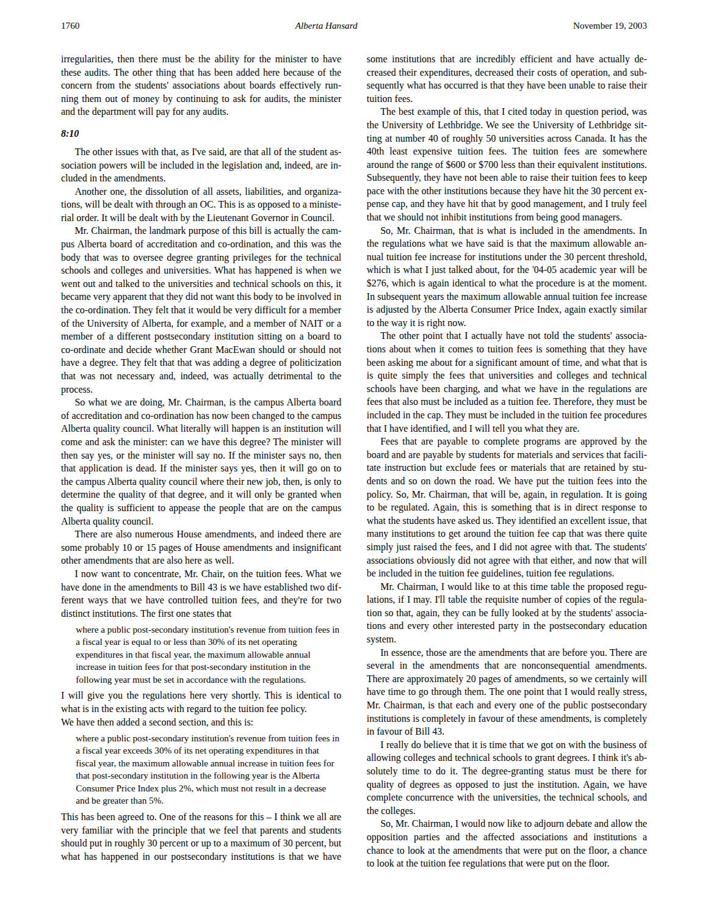1760 Alberta Hansard November 19, 2003
irregularities, then there must be the ability for the minister to have these audits. The other thing that has been added here because of the concern from the students' associations about boards effectively running them out of money by continuing to ask for audits, the minister and the department will pay for any audits.
8:10
The other issues with that, as I've said, are that all of the student association powers will be included in the legislation and, indeed, are included in the amendments.
Another one, the dissolution of all assets, liabilities, and organizations, will be dealt with through an OC. This is as opposed to a ministerial order. It will be dealt with by the Lieutenant Governor in Council.
Mr. Chairman, the landmark purpose of this bill is actually the campus Alberta board of accreditation and co-ordination, and this was the body that was to oversee degree granting privileges for the technical schools and colleges and universities. What has happened is when we went out and talked to the universities and technical schools on this, it became very apparent that they did not want this body to be involved in the co-ordination. They felt that it would be very difficult for a member of the University of Alberta, for example, and a member of NAIT or a member of a different postsecondary institution sitting on a board to co-ordinate and decide whether Grant MacEwan should or should not have a degree. They felt that that was adding a degree of politicization that was not necessary and, indeed, was actually detrimental to the process.
So what we are doing, Mr. Chairman, is the campus Alberta board of accreditation and co-ordination has now been changed to the campus Alberta quality council. What literally will happen is an institution will come and ask the minister: can we have this degree? The minister will then say yes, or the minister will say no. If the minister says no, then that application is dead. If the minister says yes, then it will go on to the campus Alberta quality council where their new job, then, is only to determine the quality of that degree, and it will only be granted when the quality is sufficient to appease the people that are on the campus Alberta quality council.
There are also numerous House amendments, and indeed there are some probably 10 or 15 pages of House amendments and insignificant other amendments that are also here as well.
I now want to concentrate, Mr. Chair, on the tuition fees. What we have done in the amendments to Bill 43 is we have established two different ways that we have controlled tuition fees, and they're for two distinct institutions. The first one states that
where a public post-secondary institution's revenue from tuition fees in a fiscal year is equal to or less than 30% of its net operating expenditures in that fiscal year, the maximum allowable annual increase in tuition fees for that post-secondary institution in the following year must be set in accordance with the regulations.
I will give you the regulations here very shortly. This is identical to what is in the existing acts with regard to the tuition fee policy.
We have then added a second section, and this is:
where a public post-secondary institution's revenue from tuition fees in a fiscal year exceeds 30% of its net operating expenditures in that fiscal year, the maximum allowable annual increase in tuition fees for that post-secondary institution in the following year is the Alberta Consumer Price Index plus 2%, which must not result in a decrease and be greater than 5%.
This has been agreed to. One of the reasons for this – I think we all are very familiar with the principle that we feel that parents and students should put in roughly 30 percent or up to a maximum of 30 percent, but what has happened in our postsecondary institutions is that we have some institutions that are incredibly efficient and have actually decreased their expenditures, decreased their costs of operation, and subsequently what has occurred is that they have been unable to raise their tuition fees.
The best example of this, that I cited today in question period, was the University of Lethbridge. We see the University of Lethbridge sitting at number 40 of roughly 50 universities across Canada. It has the 40th least expensive tuition fees. The tuition fees are somewhere around the range of $600 or $700 less than their equivalent institutions. Subsequently, they have not been able to raise their tuition fees to keep pace with the other institutions because they have hit the 30 percent expense cap, and they have hit that by good management, and I truly feel that we should not inhibit institutions from being good managers.
So, Mr. Chairman, that is what is included in the amendments. In the regulations what we have said is that the maximum allowable annual tuition fee increase for institutions under the 30 percent threshold, which is what I just talked about, for the '04-05 academic year will be $276, which is again identical to what the procedure is at the moment. In subsequent years the maximum allowable annual tuition fee increase is adjusted by the Alberta Consumer Price Index, again exactly similar to the way it is right now.
The other point that I actually have not told the students' associations about when it comes to tuition fees is something that they have been asking me about for a significant amount of time, and what that is is quite simply the fees that universities and colleges and technical schools have been charging, and what we have in the regulations are fees that also must be included as a tuition fee. Therefore, they must be included in the cap. They must be included in the tuition fee procedures that I have identified, and I will tell you what they are.
Fees that are payable to complete programs are approved by the board and are payable by students for materials and services that facilitate instruction but exclude fees or materials that are retained by students and so on down the road. We have put the tuition fees into the policy. So, Mr. Chairman, that will be, again, in regulation. It is going to be regulated. Again, this is something that is in direct response to what the students have asked us. They identified an excellent issue, that many institutions to get around the tuition fee cap that was there quite simply just raised the fees, and I did not agree with that. The students' associations obviously did not agree with that either, and now that will be included in the tuition fee guidelines, tuition fee regulations.
Mr. Chairman, I would like to at this time table the proposed regulations, if I may. I'll table the requisite number of copies of the regulation so that, again, they can be fully looked at by the students' associations and every other interested party in the postsecondary education system.
In essence, those are the amendments that are before you. There are several in the amendments that are nonconsequential amendments. There are approximately 20 pages of amendments, so we certainly will have time to go through them. The one point that I would really stress, Mr. Chairman, is that each and every one of the public postsecondary institutions is completely in favour of these amendments, is completely in favour of Bill 43.
I really do believe that it is time that we got on with the business of allowing colleges and technical schools to grant degrees. I think it's absolutely time to do it. The degree-granting status must be there for quality of degrees as opposed to just the institution. Again, we have complete concurrence with the universities, the technical schools, and the colleges.
So, Mr. Chairman, I would now like to adjourn debate and allow the opposition parties and the affected associations and institutions a chance to look at the amendments that were put on the floor, a chance to look at the tuition fee regulations that were put on the floor.